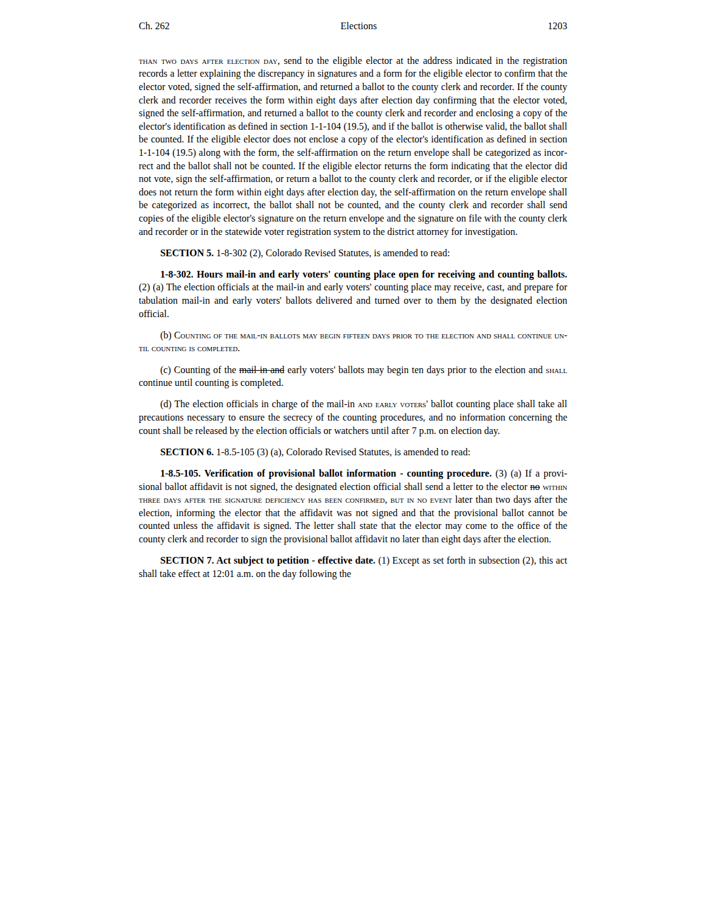Ch. 262 Elections 1203
than two days after election day, send to the eligible elector at the address indicated in the registration records a letter explaining the discrepancy in signatures and a form for the eligible elector to confirm that the elector voted, signed the self-affirmation, and returned a ballot to the county clerk and recorder. If the county clerk and recorder receives the form within eight days after election day confirming that the elector voted, signed the self-affirmation, and returned a ballot to the county clerk and recorder and enclosing a copy of the elector's identification as defined in section 1-1-104 (19.5), and if the ballot is otherwise valid, the ballot shall be counted. If the eligible elector does not enclose a copy of the elector's identification as defined in section 1-1-104 (19.5) along with the form, the self-affirmation on the return envelope shall be categorized as incorrect and the ballot shall not be counted. If the eligible elector returns the form indicating that the elector did not vote, sign the self-affirmation, or return a ballot to the county clerk and recorder, or if the eligible elector does not return the form within eight days after election day, the self-affirmation on the return envelope shall be categorized as incorrect, the ballot shall not be counted, and the county clerk and recorder shall send copies of the eligible elector's signature on the return envelope and the signature on file with the county clerk and recorder or in the statewide voter registration system to the district attorney for investigation.
SECTION 5. 1-8-302 (2), Colorado Revised Statutes, is amended to read:
1-8-302. Hours mail-in and early voters' counting place open for receiving and counting ballots. (2) (a) The election officials at the mail-in and early voters' counting place may receive, cast, and prepare for tabulation mail-in and early voters' ballots delivered and turned over to them by the designated election official.
(b) Counting of the mail-in ballots may begin fifteen days prior to the election and shall continue until counting is completed.
(c) Counting of the mail-in and early voters' ballots may begin ten days prior to the election and shall continue until counting is completed.
(d) The election officials in charge of the mail-in and early voters' ballot counting place shall take all precautions necessary to ensure the secrecy of the counting procedures, and no information concerning the count shall be released by the election officials or watchers until after 7 p.m. on election day.
SECTION 6. 1-8.5-105 (3) (a), Colorado Revised Statutes, is amended to read:
1-8.5-105. Verification of provisional ballot information - counting procedure. (3) (a) If a provisional ballot affidavit is not signed, the designated election official shall send a letter to the elector no within three days after the signature deficiency has been confirmed, but in no event later than two days after the election, informing the elector that the affidavit was not signed and that the provisional ballot cannot be counted unless the affidavit is signed. The letter shall state that the elector may come to the office of the county clerk and recorder to sign the provisional ballot affidavit no later than eight days after the election.
SECTION 7. Act subject to petition - effective date. (1) Except as set forth in subsection (2), this act shall take effect at 12:01 a.m. on the day following the